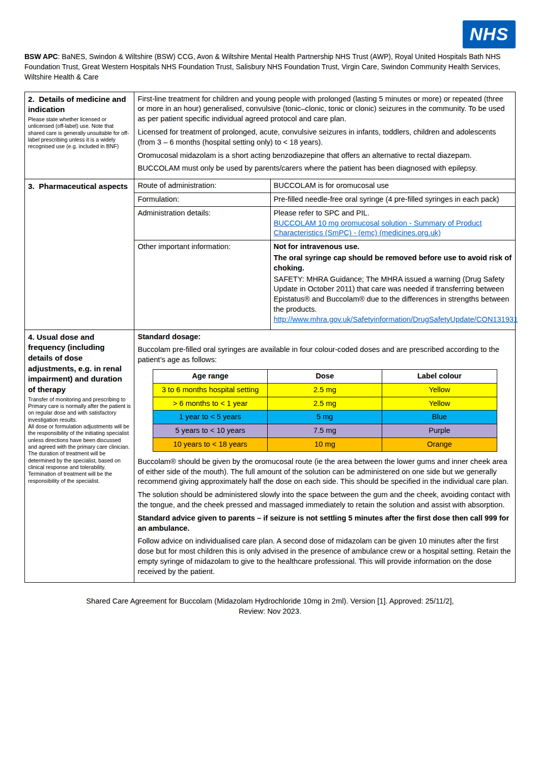NHS
BSW APC: BaNES, Swindon & Wiltshire (BSW) CCG, Avon & Wiltshire Mental Health Partnership NHS Trust (AWP), Royal United Hospitals Bath NHS Foundation Trust, Great Western Hospitals NHS Foundation Trust, Salisbury NHS Foundation Trust, Virgin Care, Swindon Community Health Services, Wiltshire Health & Care
| 2. Details of medicine and indication Please state whether licensed or unlicensed (off-label) use. Note that shared care is generally unsuitable for off-label prescribing unless it is a widely recognised use (e.g. included in BNF) | First-line treatment for children and young people with prolonged (lasting 5 minutes or more) or repeated (three or more in an hour) generalised, convulsive (tonic–clonic, tonic or clonic) seizures in the community. To be used as per patient specific individual agreed protocol and care plan. Licensed for treatment of prolonged, acute, convulsive seizures in infants, toddlers, children and adolescents (from 3 – 6 months (hospital setting only) to < 18 years). Oromucosal midazolam is a short acting benzodiazepine that offers an alternative to rectal diazepam. BUCCOLAM must only be used by parents/carers where the patient has been diagnosed with epilepsy. |
| 3. Pharmaceutical aspects | / Route of administration: / BUCCOLAM is for oromucosal use / / Formulation: / Pre-filled needle-free oral syringe (4 pre-filled syringes in each pack) / / Administration details: / Please refer to SPC and PIL. BUCCOLAM 10 mg oromucosal solution - Summary of Product Characteristics (SmPC) - (emc) (medicines.org.uk) / / Other important information: / Not for intravenous use. The oral syringe cap should be removed before use to avoid risk of choking. SAFETY: MHRA Guidance; The MHRA issued a warning (Drug Safety Update in October 2011) that care was needed if transferring between Epistatus® and Buccolam® due to the differences in strengths between the products. http://www.mhra.gov.uk/Safetyinformation/DrugSafetyUpdate/CON131931 / |
| 4. Usual dose and frequency (including details of dose adjustments, e.g. in renal impairment) and duration of therapy Transfer of monitoring and prescribing to Primary care is normally after the patient is on regular dose and with satisfactory investigation results. All dose or formulation adjustments will be the responsibility of the initiating specialist unless directions have been discussed and agreed with the primary care clinician. The duration of treatment will be determined by the specialist, based on clinical response and tolerability. Termination of treatment will be the responsibility of the specialist. | Standard dosage: Buccolam pre-filled oral syringes are available in four colour-coded doses and are prescribed according to the patient’s age as follows: / Age range / Dose / Label colour / / --- / --- / --- / / 3 to 6 months hospital setting / 2.5 mg / Yellow / / > 6 months to < 1 year / 2.5 mg / Yellow / / 1 year to < 5 years / 5 mg / Blue / / 5 years to < 10 years / 7.5 mg / Purple / / 10 years to < 18 years / 10 mg / Orange / Buccolam® should be given by the oromucosal route (ie the area between the lower gums and inner cheek area of either side of the mouth). The full amount of the solution can be administered on one side but we generally recommend giving approximately half the dose on each side. This should be specified in the individual care plan. The solution should be administered slowly into the space between the gum and the cheek, avoiding contact with the tongue, and the cheek pressed and massaged immediately to retain the solution and assist with absorption. Standard advice given to parents – if seizure is not settling 5 minutes after the first dose then call 999 for an ambulance. Follow advice on individualised care plan. A second dose of midazolam can be given 10 minutes after the first dose but for most children this is only advised in the presence of ambulance crew or a hospital setting. Retain the empty syringe of midazolam to give to the healthcare professional. This will provide information on the dose received by the patient. |
Shared Care Agreement for Buccolam (Midazolam Hydrochloride 10mg in 2ml). Version [1]. Approved: 25/11/2],
Review: Nov 2023.